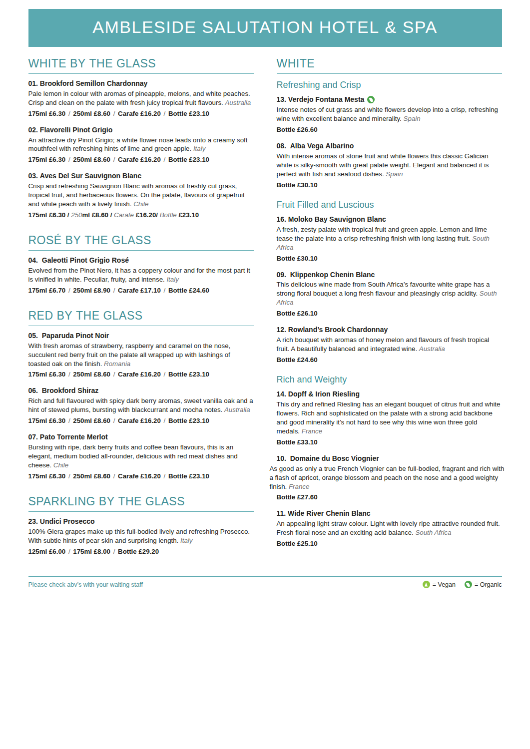AMBLESIDE SALUTATION HOTEL & SPA
WHITE BY THE GLASS
01. Brookford Semillon Chardonnay
Pale lemon in colour with aromas of pineapple, melons, and white peaches. Crisp and clean on the palate with fresh juicy tropical fruit flavours. Australia
175ml £6.30 / 250ml £8.60 / Carafe £16.20 / Bottle £23.10
02. Flavorelli Pinot Grigio
An attractive dry Pinot Grigio; a white flower nose leads onto a creamy soft mouthfeel with refreshing hints of lime and green apple. Italy
175ml £6.30 / 250ml £8.60 / Carafe £16.20 / Bottle £23.10
03. Aves Del Sur Sauvignon Blanc
Crisp and refreshing Sauvignon Blanc with aromas of freshly cut grass, tropical fruit, and herbaceous flowers. On the palate, flavours of grapefruit and white peach with a lively finish. Chile
175ml £6.30 / 250ml £8.60 / Carafe £16.20/ Bottle £23.10
ROSÉ BY THE GLASS
04. Galeotti Pinot Grigio Rosé
Evolved from the Pinot Nero, it has a coppery colour and for the most part it is vinified in white. Peculiar, fruity, and intense. Italy
175ml £6.70 / 250ml £8.90 / Carafe £17.10 / Bottle £24.60
RED BY THE GLASS
05. Paparuda Pinot Noir
With fresh aromas of strawberry, raspberry and caramel on the nose, succulent red berry fruit on the palate all wrapped up with lashings of toasted oak on the finish. Romania
175ml £6.30 / 250ml £8.60 / Carafe £16.20 / Bottle £23.10
06. Brookford Shiraz
Rich and full flavoured with spicy dark berry aromas, sweet vanilla oak and a hint of stewed plums, bursting with blackcurrant and mocha notes. Australia
175ml £6.30 / 250ml £8.60 / Carafe £16.20 / Bottle £23.10
07. Pato Torrente Merlot
Bursting with ripe, dark berry fruits and coffee bean flavours, this is an elegant, medium bodied all-rounder, delicious with red meat dishes and cheese. Chile
175ml £6.30 / 250ml £8.60 / Carafe £16.20 / Bottle £23.10
SPARKLING BY THE GLASS
23. Undici Prosecco
100% Glera grapes make up this full-bodied lively and refreshing Prosecco. With subtle hints of pear skin and surprising length. Italy
125ml £6.00 / 175ml £8.00 / Bottle £29.20
WHITE
Refreshing and Crisp
13. Verdejo Fontana Mesta
Intense notes of cut grass and white flowers develop into a crisp, refreshing wine with excellent balance and minerality. Spain
Bottle £26.60
08. Alba Vega Albarino
With intense aromas of stone fruit and white flowers this classic Galician white is silky-smooth with great palate weight. Elegant and balanced it is perfect with fish and seafood dishes. Spain
Bottle £30.10
Fruit Filled and Luscious
16. Moloko Bay Sauvignon Blanc
A fresh, zesty palate with tropical fruit and green apple. Lemon and lime tease the palate into a crisp refreshing finish with long lasting fruit. South Africa
Bottle £30.10
09. Klippenkop Chenin Blanc
This delicious wine made from South Africa’s favourite white grape has a strong floral bouquet a long fresh flavour and pleasingly crisp acidity. South Africa
Bottle £26.10
12. Rowland’s Brook Chardonnay
A rich bouquet with aromas of honey melon and flavours of fresh tropical fruit. A beautifully balanced and integrated wine. Australia
Bottle £24.60
Rich and Weighty
14. Dopff & Irion Riesling
This dry and refined Riesling has an elegant bouquet of citrus fruit and white flowers. Rich and sophisticated on the palate with a strong acid backbone and good minerality it’s not hard to see why this wine won three gold medals. France
Bottle £33.10
10. Domaine du Bosc Viognier
As good as only a true French Viognier can be full-bodied, fragrant and rich with a flash of apricot, orange blossom and peach on the nose and a good weighty finish. France
Bottle £27.60
11. Wide River Chenin Blanc
An appealing light straw colour. Light with lovely ripe attractive rounded fruit. Fresh floral nose and an exciting acid balance. South Africa
Bottle £25.10
Please check abv’s with your waiting staff
= Vegan = Organic